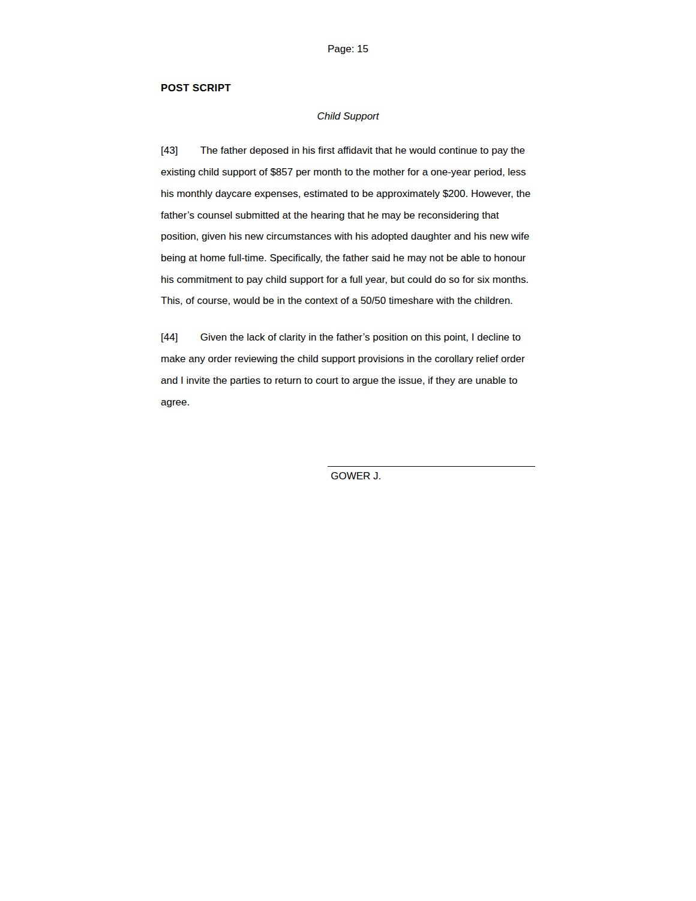Page: 15
POST SCRIPT
Child Support
[43] The father deposed in his first affidavit that he would continue to pay the existing child support of $857 per month to the mother for a one-year period, less his monthly daycare expenses, estimated to be approximately $200. However, the father’s counsel submitted at the hearing that he may be reconsidering that position, given his new circumstances with his adopted daughter and his new wife being at home full-time. Specifically, the father said he may not be able to honour his commitment to pay child support for a full year, but could do so for six months. This, of course, would be in the context of a 50/50 timeshare with the children.
[44] Given the lack of clarity in the father’s position on this point, I decline to make any order reviewing the child support provisions in the corollary relief order and I invite the parties to return to court to argue the issue, if they are unable to agree.
GOWER J.